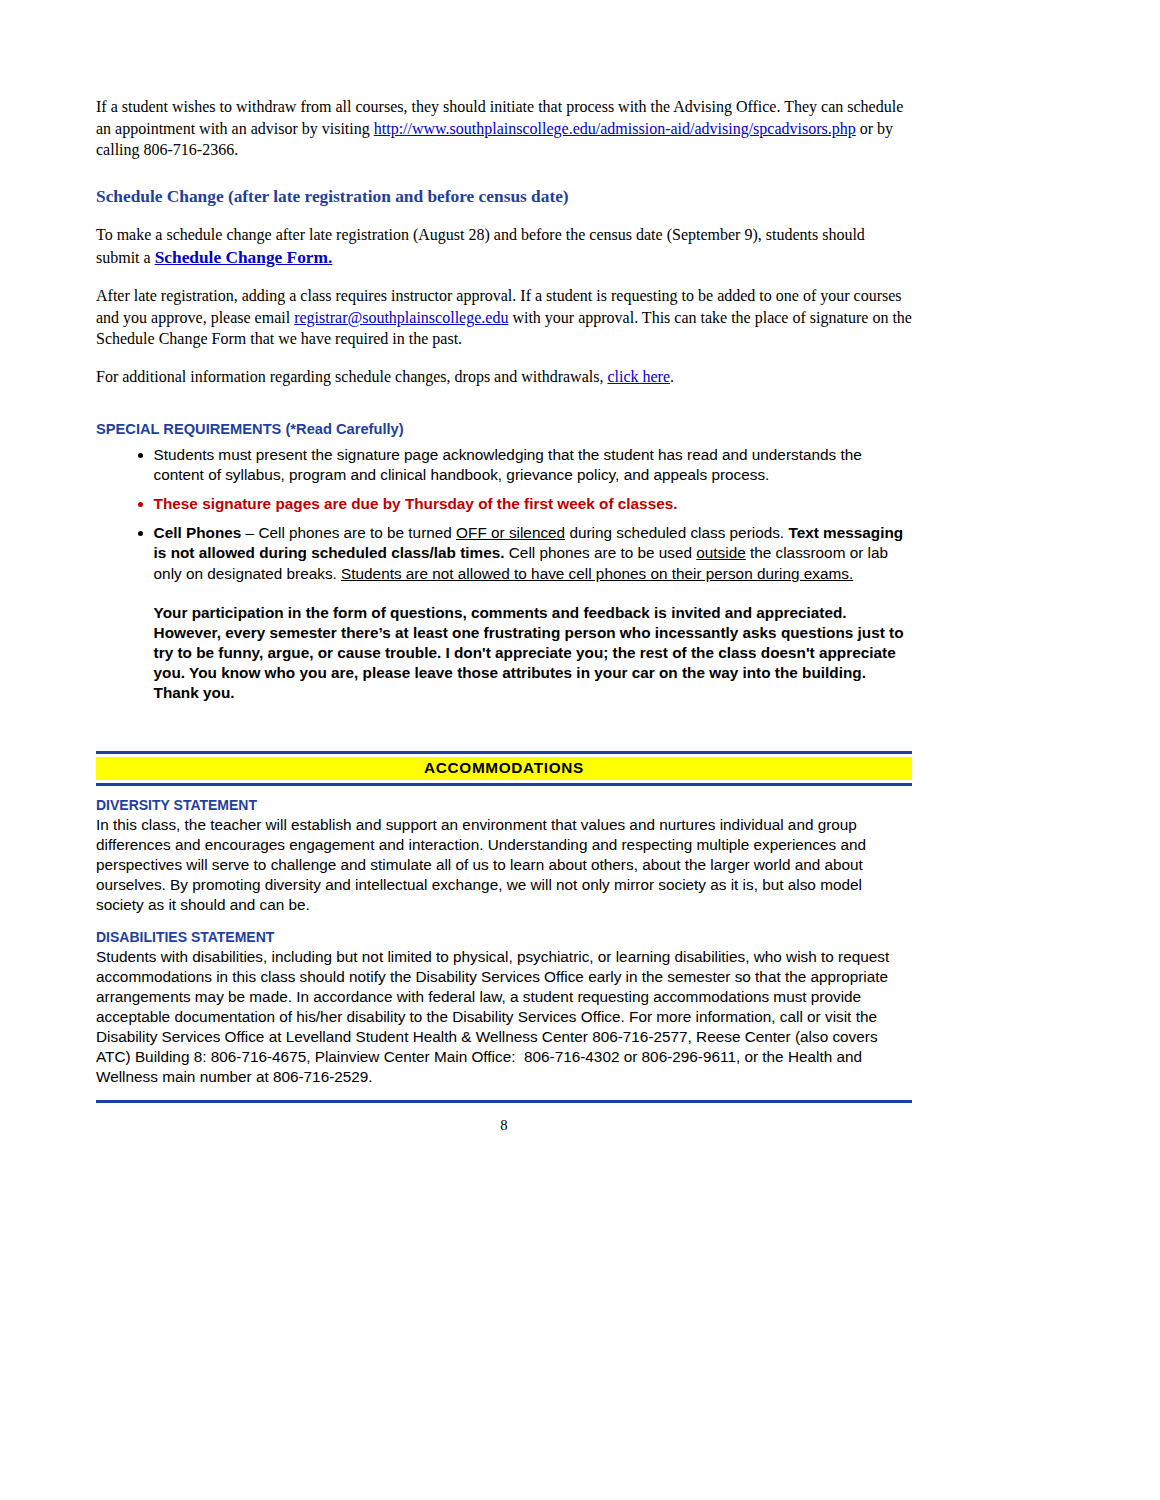If a student wishes to withdraw from all courses, they should initiate that process with the Advising Office. They can schedule an appointment with an advisor by visiting http://www.southplainscollege.edu/admission-aid/advising/spcadvisors.php or by calling 806-716-2366.
Schedule Change (after late registration and before census date)
To make a schedule change after late registration (August 28) and before the census date (September 9), students should submit a Schedule Change Form.
After late registration, adding a class requires instructor approval. If a student is requesting to be added to one of your courses and you approve, please email registrar@southplainscollege.edu with your approval. This can take the place of signature on the Schedule Change Form that we have required in the past.
For additional information regarding schedule changes, drops and withdrawals, click here.
SPECIAL REQUIREMENTS (*Read Carefully)
Students must present the signature page acknowledging that the student has read and understands the content of syllabus, program and clinical handbook, grievance policy, and appeals process.
These signature pages are due by Thursday of the first week of classes.
Cell Phones – Cell phones are to be turned OFF or silenced during scheduled class periods. Text messaging is not allowed during scheduled class/lab times. Cell phones are to be used outside the classroom or lab only on designated breaks. Students are not allowed to have cell phones on their person during exams.
Your participation in the form of questions, comments and feedback is invited and appreciated. However, every semester there’s at least one frustrating person who incessantly asks questions just to try to be funny, argue, or cause trouble. I don't appreciate you; the rest of the class doesn't appreciate you. You know who you are, please leave those attributes in your car on the way into the building. Thank you.
ACCOMMODATIONS
DIVERSITY STATEMENT
In this class, the teacher will establish and support an environment that values and nurtures individual and group differences and encourages engagement and interaction. Understanding and respecting multiple experiences and perspectives will serve to challenge and stimulate all of us to learn about others, about the larger world and about ourselves. By promoting diversity and intellectual exchange, we will not only mirror society as it is, but also model society as it should and can be.
DISABILITIES STATEMENT
Students with disabilities, including but not limited to physical, psychiatric, or learning disabilities, who wish to request accommodations in this class should notify the Disability Services Office early in the semester so that the appropriate arrangements may be made. In accordance with federal law, a student requesting accommodations must provide acceptable documentation of his/her disability to the Disability Services Office. For more information, call or visit the Disability Services Office at Levelland Student Health & Wellness Center 806-716-2577, Reese Center (also covers ATC) Building 8: 806-716-4675, Plainview Center Main Office: 806-716-4302 or 806-296-9611, or the Health and Wellness main number at 806-716-2529.
8